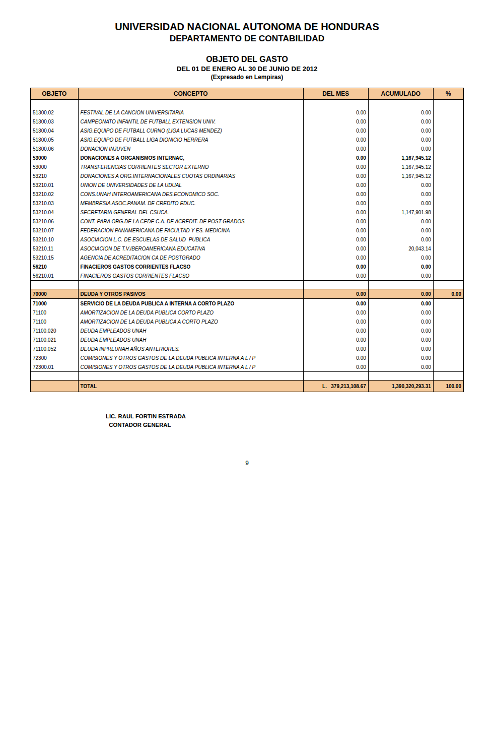UNIVERSIDAD NACIONAL AUTONOMA DE HONDURAS
DEPARTAMENTO DE CONTABILIDAD
OBJETO DEL GASTO
DEL 01 DE ENERO AL 30 DE JUNIO DE 2012
(Expresado en Lempiras)
| OBJETO | CONCEPTO | DEL MES | ACUMULADO | % |
| --- | --- | --- | --- | --- |
| 51300.02 | FESTIVAL DE LA CANCION UNIVERSITARIA | 0.00 | 0.00 | |
| 51300.03 | CAMPEONATO INFANTIL DE FUTBALL EXTENSION UNIV. | 0.00 | 0.00 | |
| 51300.04 | ASIG.EQUIPO DE FUTBALL CURNO (LIGA LUCAS MENDEZ) | 0.00 | 0.00 | |
| 51300.05 | ASIG.EQUIPO DE FUTBALL LIGA DIONICIO HERRERA | 0.00 | 0.00 | |
| 51300.06 | DONACION INJUVEN | 0.00 | 0.00 | |
| 53000 | DONACIONES A ORGANISMOS INTERNAC, | 0.00 | 1,167,945.12 | |
| 53000 | TRANSFERENCIAS CORRIENTES SECTOR EXTERNO | 0.00 | 1,167,945.12 | |
| 53210 | DONACIONES A ORG.INTERNACIONALES CUOTAS ORDINARIAS | 0.00 | 1,167,945.12 | |
| 53210.01 | UNION DE UNIVERSIDADES DE LA UDUAL | 0.00 | 0.00 | |
| 53210.02 | CONS.UNAH INTEROAMERICANA DES.ECONOMICO SOC. | 0.00 | 0.00 | |
| 53210.03 | MEMBRESIA ASOC.PANAM. DE CREDITO EDUC. | 0.00 | 0.00 | |
| 53210.04 | SECRETARIA GENERAL DEL CSUCA. | 0.00 | 1,147,901.98 | |
| 53210.06 | CONT. PARA ORG.DE LA CEDE C.A. DE ACREDIT. DE POST-GRADOS | 0.00 | 0.00 | |
| 53210.07 | FEDERACION PANAMERICANA DE FACULTAD Y ES. MEDICINA | 0.00 | 0.00 | |
| 53210.10 | ASOCIACION L.C. DE ESCUELAS DE SALUD PUBLICA | 0.00 | 0.00 | |
| 53210.11 | ASOCIACION DE T.V.IBEROAMERICANA EDUCATIVA | 0.00 | 20,043.14 | |
| 53210.15 | AGENCIA DE ACREDITACION CA DE POSTGRADO | 0.00 | 0.00 | |
| 56210 | FINACIEROS GASTOS CORRIENTES FLACSO | 0.00 | 0.00 | |
| 56210.01 | FINACIEROS GASTOS CORRIENTES FLACSO | 0.00 | 0.00 | |
| 70000 | DEUDA Y OTROS PASIVOS | 0.00 | 0.00 | 0.00 |
| 71000 | SERVICIO DE LA DEUDA PUBLICA A INTERNA A CORTO PLAZO | 0.00 | 0.00 | |
| 71100 | AMORTIZACION DE LA DEUDA PUBLICA CORTO PLAZO | 0.00 | 0.00 | |
| 71100 | AMORTIZACION DE LA DEUDA PUBLICA A CORTO PLAZO | 0.00 | 0.00 | |
| 71100.020 | DEUDA EMPLEADOS UNAH | 0.00 | 0.00 | |
| 71100.021 | DEUDA EMPLEADOS UNAH | 0.00 | 0.00 | |
| 71100.052 | DEUDA INPREUNAH AÑOS ANTERIORES. | 0.00 | 0.00 | |
| 72300 | COMISIONES Y OTROS GASTOS DE LA DEUDA PUBLICA INTERNA A L / P | 0.00 | 0.00 | |
| 72300.01 | COMISIONES Y OTROS GASTOS DE LA DEUDA PUBLICA INTERNA A L / P | 0.00 | 0.00 | |
| | TOTAL | L. 379,213,108.67 | 1,390,320,293.31 | 100.00 |
LIC. RAUL FORTIN ESTRADA
CONTADOR GENERAL
9